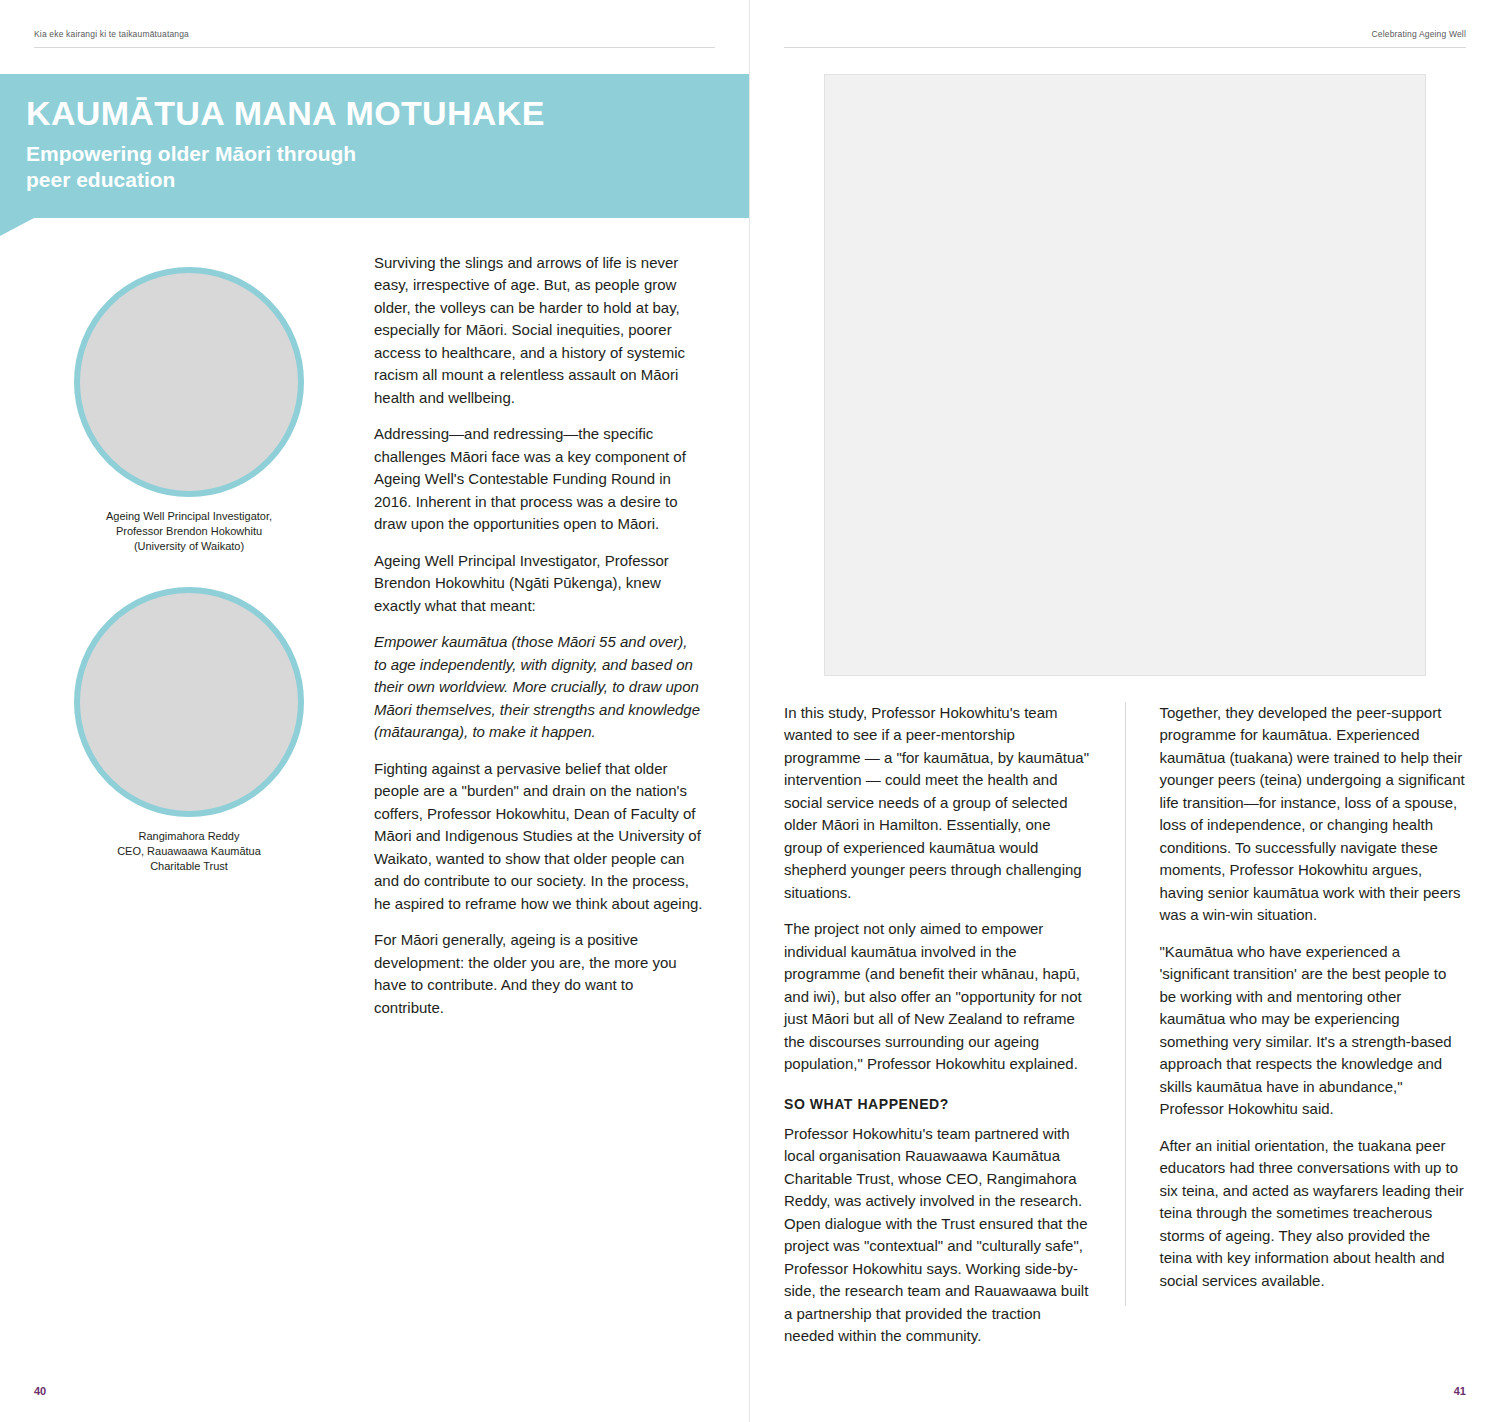Kia eke kairangi ki te taikaumātuatanga
Kaumātua Mana Motuhake
Empowering older Māori through
peer education
Ageing Well Principal Investigator,
Professor Brendon Hokowhitu
(University of Waikato)
Rangimahora Reddy
CEO, Rauawaawa Kaumātua
Charitable Trust
Surviving the slings and arrows of life is never easy, irrespective of age. But, as people grow older, the volleys can be harder to hold at bay, especially for Māori. Social inequities, poorer access to healthcare, and a history of systemic racism all mount a relentless assault on Māori health and wellbeing.
Addressing—and redressing—the specific challenges Māori face was a key component of Ageing Well's Contestable Funding Round in 2016. Inherent in that process was a desire to draw upon the opportunities open to Māori.
Ageing Well Principal Investigator, Professor Brendon Hokowhitu (Ngāti Pūkenga), knew exactly what that meant:
Empower kaumātua (those Māori 55 and over), to age independently, with dignity, and based on their own worldview. More crucially, to draw upon Māori themselves, their strengths and knowledge (mātauranga), to make it happen.
Fighting against a pervasive belief that older people are a "burden" and drain on the nation's coffers, Professor Hokowhitu, Dean of Faculty of Māori and Indigenous Studies at the University of Waikato, wanted to show that older people can and do contribute to our society. In the process, he aspired to reframe how we think about ageing.
For Māori generally, ageing is a positive development: the older you are, the more you have to contribute. And they do want to contribute.
40
Celebrating Ageing Well
In this study, Professor Hokowhitu's team wanted to see if a peer-mentorship programme — a "for kaumātua, by kaumātua" intervention — could meet the health and social service needs of a group of selected older Māori in Hamilton. Essentially, one group of experienced kaumātua would shepherd younger peers through challenging situations.
The project not only aimed to empower individual kaumātua involved in the programme (and benefit their whānau, hapū, and iwi), but also offer an "opportunity for not just Māori but all of New Zealand to reframe the discourses surrounding our ageing population," Professor Hokowhitu explained.
So what happened?
Professor Hokowhitu's team partnered with local organisation Rauawaawa Kaumātua Charitable Trust, whose CEO, Rangimahora Reddy, was actively involved in the research. Open dialogue with the Trust ensured that the project was "contextual" and "culturally safe", Professor Hokowhitu says. Working side-by-side, the research team and Rauawaawa built a partnership that provided the traction needed within the community.
Together, they developed the peer-support programme for kaumātua. Experienced kaumātua (tuakana) were trained to help their younger peers (teina) undergoing a significant life transition—for instance, loss of a spouse, loss of independence, or changing health conditions. To successfully navigate these moments, Professor Hokowhitu argues, having senior kaumātua work with their peers was a win-win situation.
"Kaumātua who have experienced a 'significant transition' are the best people to be working with and mentoring other kaumātua who may be experiencing something very similar. It's a strength-based approach that respects the knowledge and skills kaumātua have in abundance," Professor Hokowhitu said.
After an initial orientation, the tuakana peer educators had three conversations with up to six teina, and acted as wayfarers leading their teina through the sometimes treacherous storms of ageing. They also provided the teina with key information about health and social services available.
41